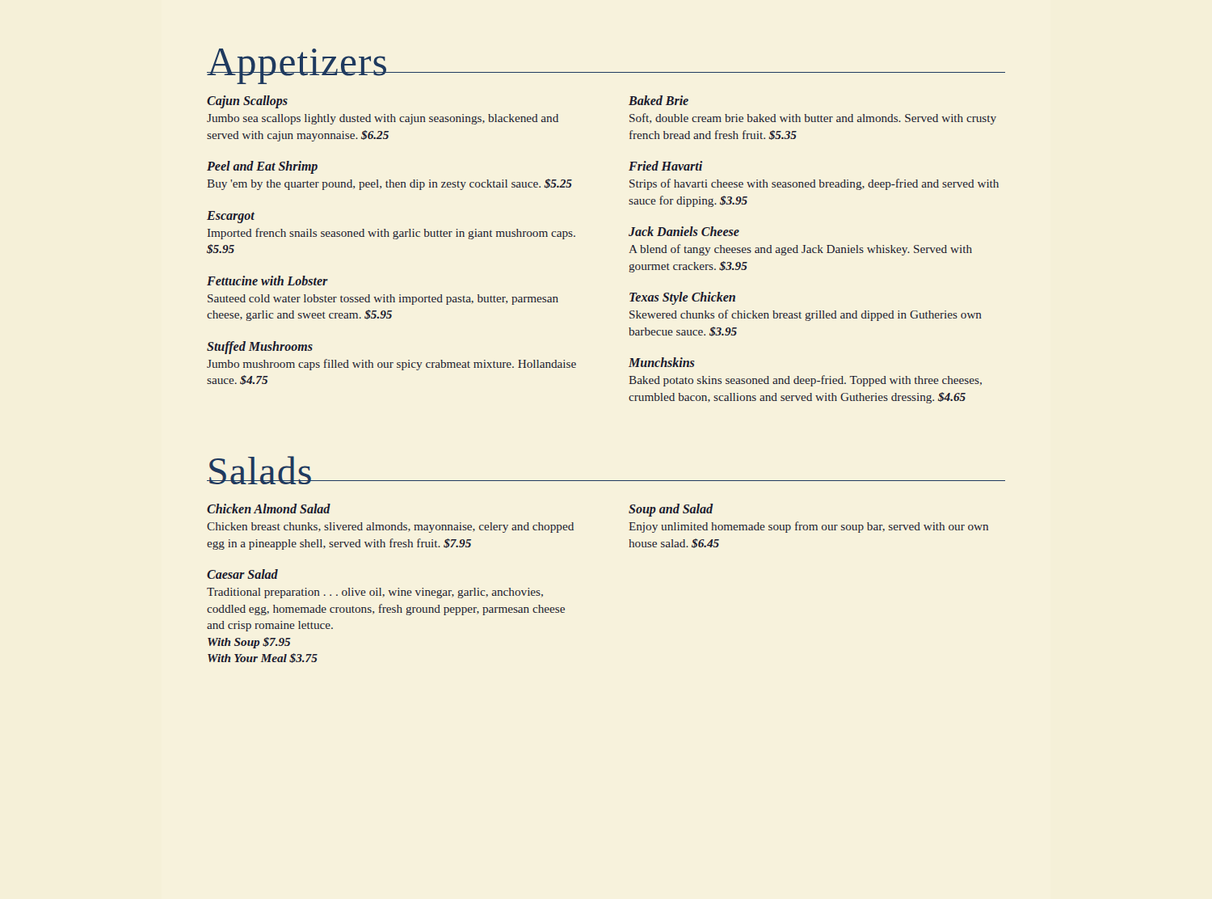Appetizers
Cajun Scallops
Jumbo sea scallops lightly dusted with cajun seasonings, blackened and served with cajun mayonnaise. $6.25
Peel and Eat Shrimp
Buy 'em by the quarter pound, peel, then dip in zesty cocktail sauce. $5.25
Escargot
Imported french snails seasoned with garlic butter in giant mushroom caps. $5.95
Fettucine with Lobster
Sauteed cold water lobster tossed with imported pasta, butter, parmesan cheese, garlic and sweet cream. $5.95
Stuffed Mushrooms
Jumbo mushroom caps filled with our spicy crabmeat mixture. Hollandaise sauce. $4.75
Baked Brie
Soft, double cream brie baked with butter and almonds. Served with crusty french bread and fresh fruit. $5.35
Fried Havarti
Strips of havarti cheese with seasoned breading, deep-fried and served with sauce for dipping. $3.95
Jack Daniels Cheese
A blend of tangy cheeses and aged Jack Daniels whiskey. Served with gourmet crackers. $3.95
Texas Style Chicken
Skewered chunks of chicken breast grilled and dipped in Gutheries own barbecue sauce. $3.95
Munchskins
Baked potato skins seasoned and deep-fried. Topped with three cheeses, crumbled bacon, scallions and served with Gutheries dressing. $4.65
Salads
Chicken Almond Salad
Chicken breast chunks, slivered almonds, mayonnaise, celery and chopped egg in a pineapple shell, served with fresh fruit. $7.95
Caesar Salad
Traditional preparation . . . olive oil, wine vinegar, garlic, anchovies, coddled egg, homemade croutons, fresh ground pepper, parmesan cheese and crisp romaine lettuce.
With Soup $7.95
With Your Meal $3.75
Soup and Salad
Enjoy unlimited homemade soup from our soup bar, served with our own house salad. $6.45